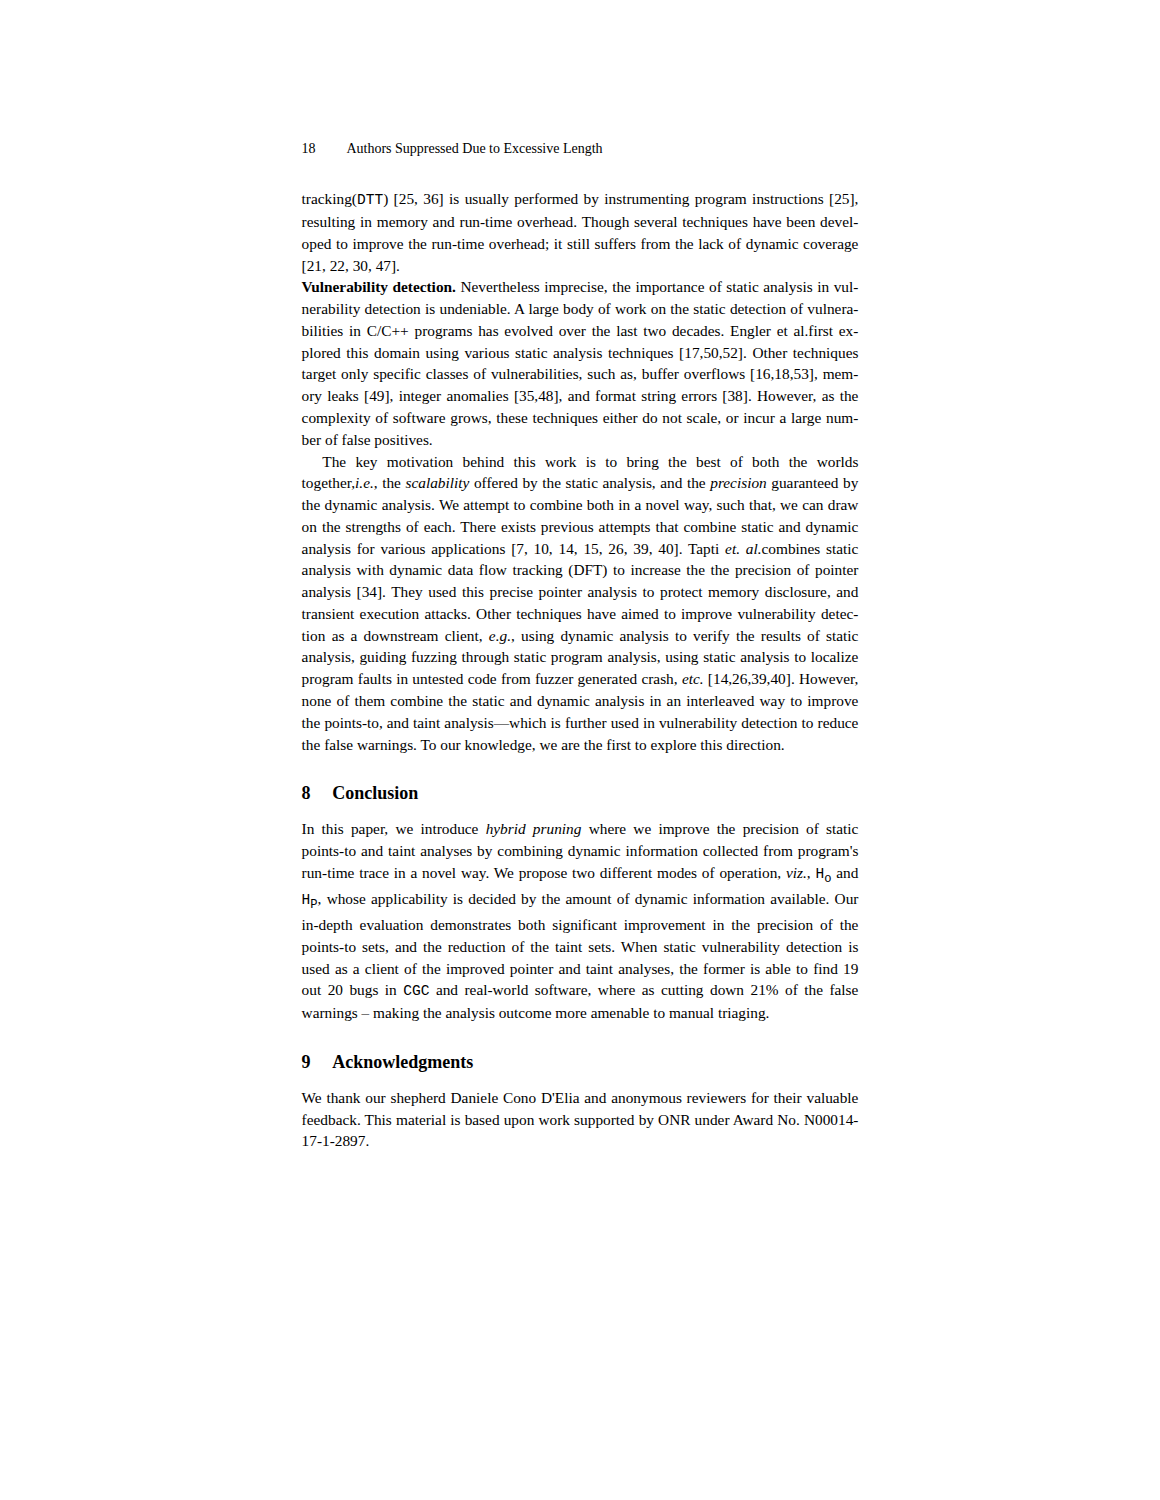18 Authors Suppressed Due to Excessive Length
tracking(DTT) [25, 36] is usually performed by instrumenting program instructions [25], resulting in memory and run-time overhead. Though several techniques have been developed to improve the run-time overhead; it still suffers from the lack of dynamic coverage [21, 22, 30, 47].
Vulnerability detection. Nevertheless imprecise, the importance of static analysis in vulnerability detection is undeniable. A large body of work on the static detection of vulnerabilities in C/C++ programs has evolved over the last two decades. Engler et al.first explored this domain using various static analysis techniques [17,50,52]. Other techniques target only specific classes of vulnerabilities, such as, buffer overflows [16,18,53], memory leaks [49], integer anomalies [35,48], and format string errors [38]. However, as the complexity of software grows, these techniques either do not scale, or incur a large number of false positives.
The key motivation behind this work is to bring the best of both the worlds together,i.e., the scalability offered by the static analysis, and the precision guaranteed by the dynamic analysis. We attempt to combine both in a novel way, such that, we can draw on the strengths of each. There exists previous attempts that combine static and dynamic analysis for various applications [7, 10, 14, 15, 26, 39, 40]. Tapti et. al. combines static analysis with dynamic data flow tracking (DFT) to increase the the precision of pointer analysis [34]. They used this precise pointer analysis to protect memory disclosure, and transient execution attacks. Other techniques have aimed to improve vulnerability detection as a downstream client, e.g., using dynamic analysis to verify the results of static analysis, guiding fuzzing through static program analysis, using static analysis to localize program faults in untested code from fuzzer generated crash, etc. [14,26,39,40]. However, none of them combine the static and dynamic analysis in an interleaved way to improve the points-to, and taint analysis—which is further used in vulnerability detection to reduce the false warnings. To our knowledge, we are the first to explore this direction.
8 Conclusion
In this paper, we introduce hybrid pruning where we improve the precision of static points-to and taint analyses by combining dynamic information collected from program's run-time trace in a novel way. We propose two different modes of operation, viz., Ho and HP, whose applicability is decided by the amount of dynamic information available. Our in-depth evaluation demonstrates both significant improvement in the precision of the points-to sets, and the reduction of the taint sets. When static vulnerability detection is used as a client of the improved pointer and taint analyses, the former is able to find 19 out 20 bugs in CGC and real-world software, where as cutting down 21% of the false warnings – making the analysis outcome more amenable to manual triaging.
9 Acknowledgments
We thank our shepherd Daniele Cono D'Elia and anonymous reviewers for their valuable feedback. This material is based upon work supported by ONR under Award No. N00014-17-1-2897.